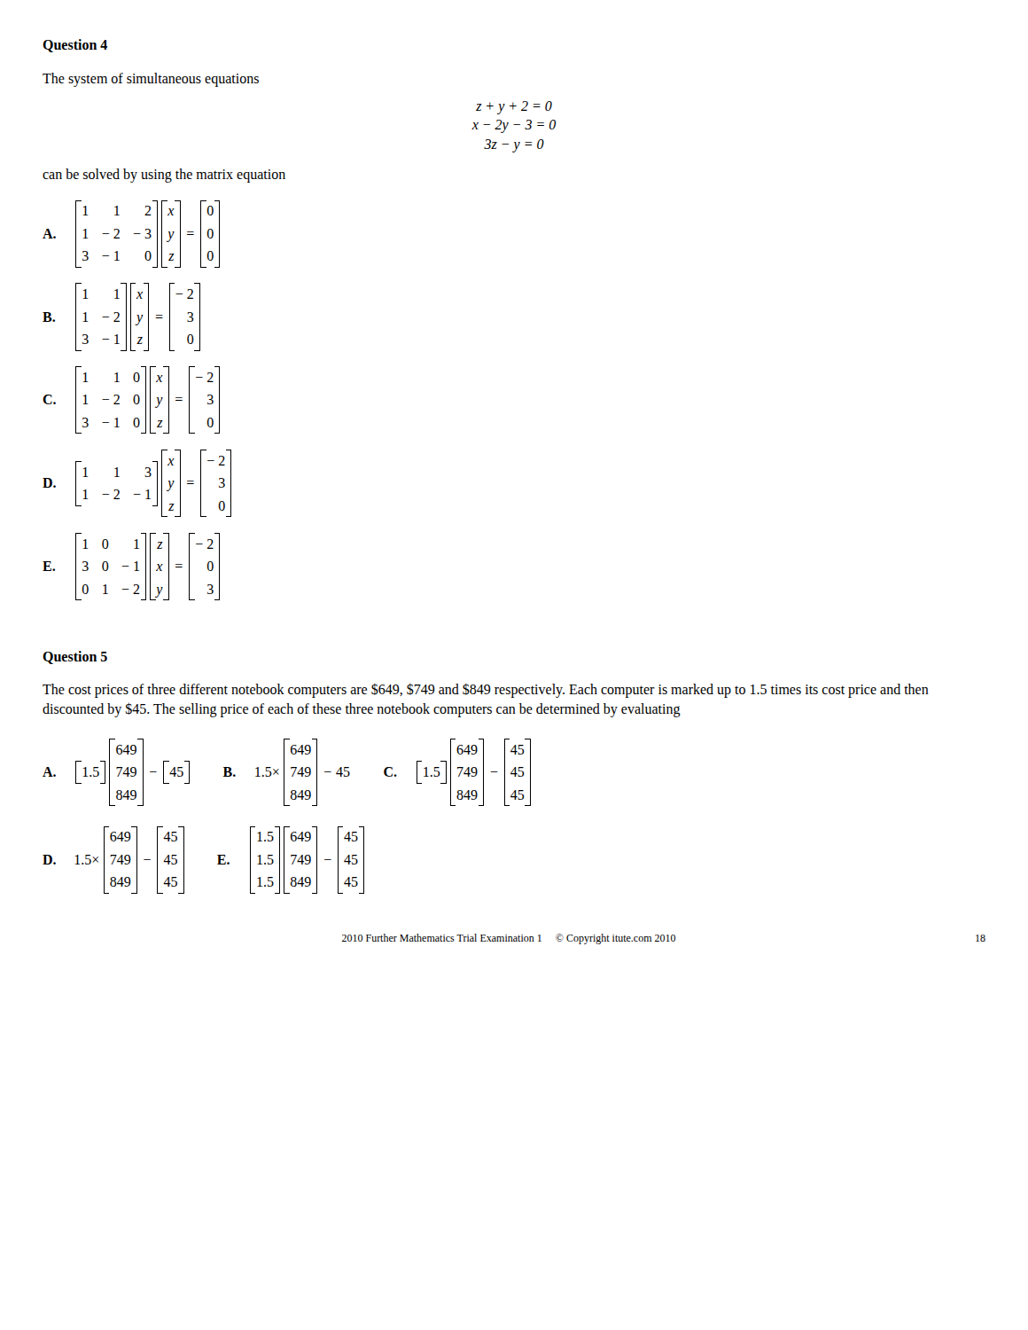Question 4
The system of simultaneous equations
z + y + 2 = 0 x − 2y − 3 = 0 3z − y = 0
can be solved by using the matrix equation
A.
| 1 | 1 | 2 |
| 1 | − 2 | − 3 |
| 3 | − 1 | 0 |
| x |
| y |
| z |
=
| 0 |
| 0 |
| 0 |
B.
| 1 | 1 |
| 1 | − 2 |
| 3 | − 1 |
| x |
| y |
| z |
=
| − 2 |
| 3 |
| 0 |
C.
| 1 | 1 | 0 |
| 1 | − 2 | 0 |
| 3 | − 1 | 0 |
| x |
| y |
| z |
=
| − 2 |
| 3 |
| 0 |
D.
| 1 | 1 | 3 |
| 1 | − 2 | − 1 |
| x |
| y |
| z |
=
| − 2 |
| 3 |
| 0 |
E.
| 1 | 0 | 1 |
| 3 | 0 | − 1 |
| 0 | 1 | − 2 |
| z |
| x |
| y |
=
| − 2 |
| 0 |
| 3 |
Question 5
The cost prices of three different notebook computers are $649, $749 and $849 respectively. Each computer is marked up to 1.5 times its cost price and then discounted by $45. The selling price of each of these three notebook computers can be determined by evaluating
A.
| 1.5 |
| 649 |
| 749 |
| 849 |
−
| 45 |
B. 1.5×
| 649 |
| 749 |
| 849 |
− 45
C.
| 1.5 |
| 649 |
| 749 |
| 849 |
−
| 45 |
| 45 |
| 45 |
D. 1.5×
| 649 |
| 749 |
| 849 |
−
| 45 |
| 45 |
| 45 |
E.
| 1.5 |
| 1.5 |
| 1.5 |
| 649 |
| 749 |
| 849 |
−
| 45 |
| 45 |
| 45 |
2010 Further Mathematics Trial Examination 1 © Copyright itute.com 2010 18